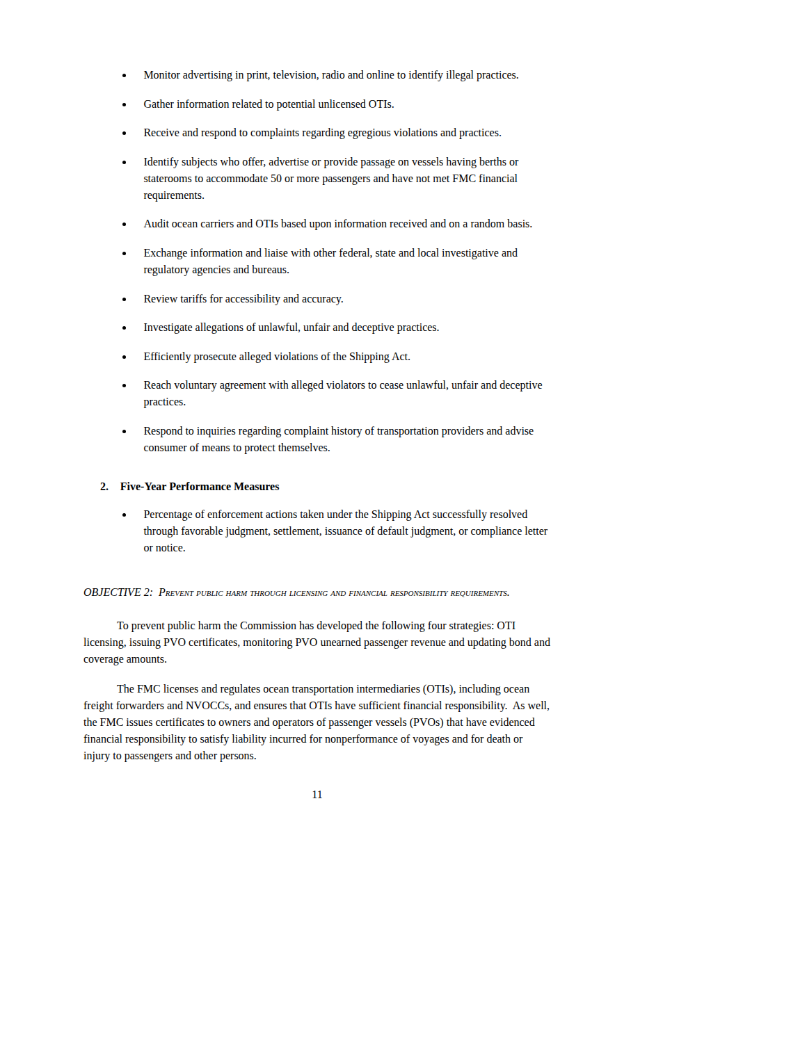Monitor advertising in print, television, radio and online to identify illegal practices.
Gather information related to potential unlicensed OTIs.
Receive and respond to complaints regarding egregious violations and practices.
Identify subjects who offer, advertise or provide passage on vessels having berths or staterooms to accommodate 50 or more passengers and have not met FMC financial requirements.
Audit ocean carriers and OTIs based upon information received and on a random basis.
Exchange information and liaise with other federal, state and local investigative and regulatory agencies and bureaus.
Review tariffs for accessibility and accuracy.
Investigate allegations of unlawful, unfair and deceptive practices.
Efficiently prosecute alleged violations of the Shipping Act.
Reach voluntary agreement with alleged violators to cease unlawful, unfair and deceptive practices.
Respond to inquiries regarding complaint history of transportation providers and advise consumer of means to protect themselves.
2. Five-Year Performance Measures
Percentage of enforcement actions taken under the Shipping Act successfully resolved through favorable judgment, settlement, issuance of default judgment, or compliance letter or notice.
OBJECTIVE 2: Prevent public harm through licensing and financial responsibility requirements.
To prevent public harm the Commission has developed the following four strategies: OTI licensing, issuing PVO certificates, monitoring PVO unearned passenger revenue and updating bond and coverage amounts.
The FMC licenses and regulates ocean transportation intermediaries (OTIs), including ocean freight forwarders and NVOCCs, and ensures that OTIs have sufficient financial responsibility. As well, the FMC issues certificates to owners and operators of passenger vessels (PVOs) that have evidenced financial responsibility to satisfy liability incurred for nonperformance of voyages and for death or injury to passengers and other persons.
11